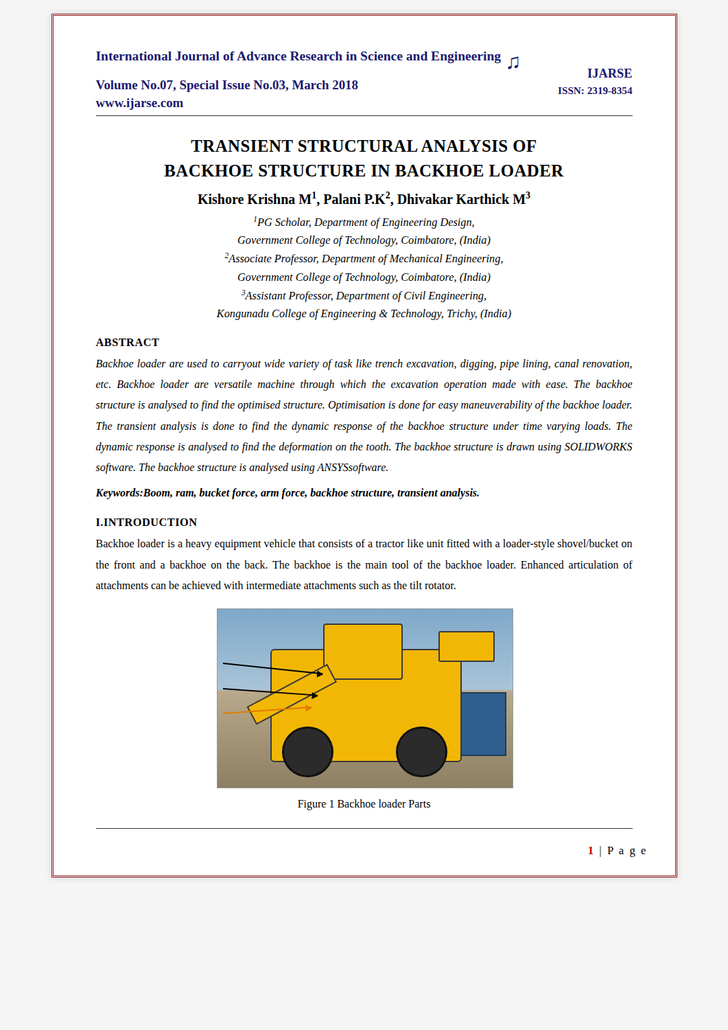International Journal of Advance Research in Science and Engineering♫
Volume No.07, Special Issue No.03, March 2018
www.ijarse.com
IJARSE
ISSN: 2319-8354
TRANSIENT STRUCTURAL ANALYSIS OF
BACKHOE STRUCTURE IN BACKHOE LOADER
Kishore Krishna M1, Palani P.K2, Dhivakar Karthick M3
1PG Scholar, Department of Engineering Design,
Government College of Technology, Coimbatore, (India)
2Associate Professor, Department of Mechanical Engineering,
Government College of Technology, Coimbatore, (India)
3Assistant Professor, Department of Civil Engineering,
Kongunadu College of Engineering & Technology, Trichy, (India)
ABSTRACT
Backhoe loader are used to carryout wide variety of task like trench excavation, digging, pipe lining, canal renovation, etc. Backhoe loader are versatile machine through which the excavation operation made with ease. The backhoe structure is analysed to find the optimised structure. Optimisation is done for easy maneuverability of the backhoe loader. The transient analysis is done to find the dynamic response of the backhoe structure under time varying loads. The dynamic response is analysed to find the deformation on the tooth. The backhoe structure is drawn using SOLIDWORKS software. The backhoe structure is analysed using ANSYSsoftware.
Keywords:Boom, ram, bucket force, arm force, backhoe structure, transient analysis.
I.INTRODUCTION
Backhoe loader is a heavy equipment vehicle that consists of a tractor like unit fitted with a loader-style shovel/bucket on the front and a backhoe on the back. The backhoe is the main tool of the backhoe loader. Enhanced articulation of attachments can be achieved with intermediate attachments such as the tilt rotator.
Figure 1 Backhoe loader Parts
1 | P a g e